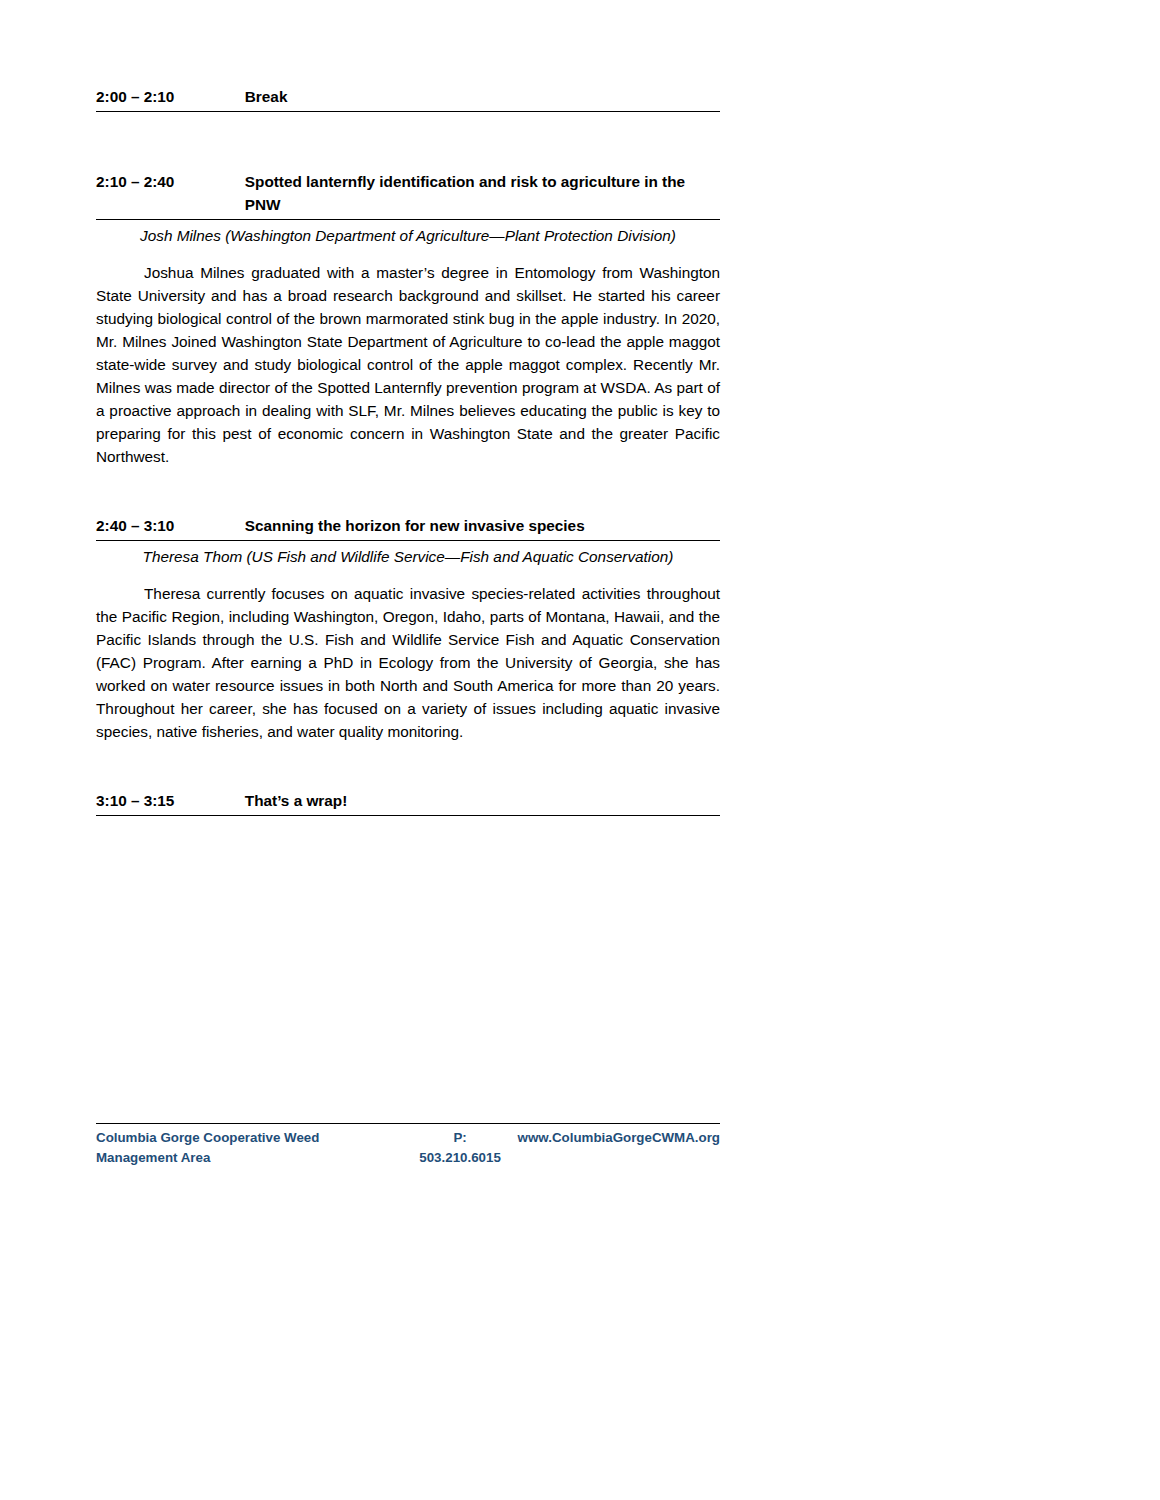2:00 – 2:10 Break
2:10 – 2:40 Spotted lanternfly identification and risk to agriculture in the PNW
Josh Milnes (Washington Department of Agriculture—Plant Protection Division)
Joshua Milnes graduated with a master’s degree in Entomology from Washington State University and has a broad research background and skillset. He started his career studying biological control of the brown marmorated stink bug in the apple industry. In 2020, Mr. Milnes Joined Washington State Department of Agriculture to co-lead the apple maggot state-wide survey and study biological control of the apple maggot complex. Recently Mr. Milnes was made director of the Spotted Lanternfly prevention program at WSDA. As part of a proactive approach in dealing with SLF, Mr. Milnes believes educating the public is key to preparing for this pest of economic concern in Washington State and the greater Pacific Northwest.
2:40 – 3:10 Scanning the horizon for new invasive species
Theresa Thom (US Fish and Wildlife Service—Fish and Aquatic Conservation)
Theresa currently focuses on aquatic invasive species-related activities throughout the Pacific Region, including Washington, Oregon, Idaho, parts of Montana, Hawaii, and the Pacific Islands through the U.S. Fish and Wildlife Service Fish and Aquatic Conservation (FAC) Program. After earning a PhD in Ecology from the University of Georgia, she has worked on water resource issues in both North and South America for more than 20 years. Throughout her career, she has focused on a variety of issues including aquatic invasive species, native fisheries, and water quality monitoring.
3:10 – 3:15 That’s a wrap!
Columbia Gorge Cooperative Weed Management Area P: 503.210.6015 www.ColumbiaGorgeCWMA.org